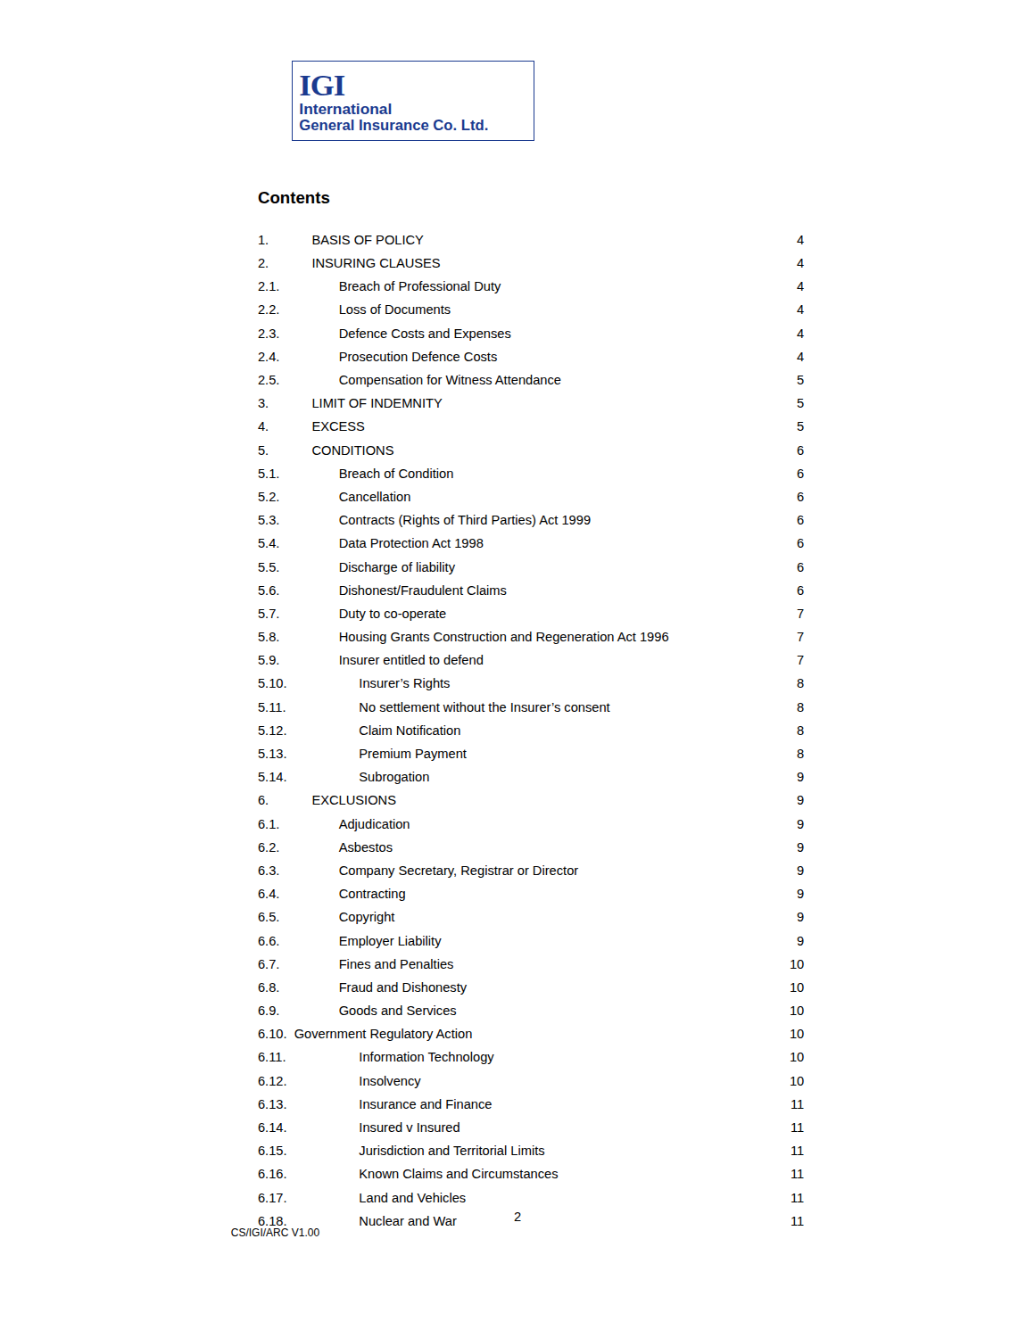IGI International
General Insurance Co. Ltd.
Contents
| 1. | BASIS OF POLICY | 4 |
| 2. | INSURING CLAUSES | 4 |
| 2.1. | Breach of Professional Duty | 4 |
| 2.2. | Loss of Documents | 4 |
| 2.3. | Defence Costs and Expenses | 4 |
| 2.4. | Prosecution Defence Costs | 4 |
| 2.5. | Compensation for Witness Attendance | 5 |
| 3. | LIMIT OF INDEMNITY | 5 |
| 4. | EXCESS | 5 |
| 5. | CONDITIONS | 6 |
| 5.1. | Breach of Condition | 6 |
| 5.2. | Cancellation | 6 |
| 5.3. | Contracts (Rights of Third Parties) Act 1999 | 6 |
| 5.4. | Data Protection Act 1998 | 6 |
| 5.5. | Discharge of liability | 6 |
| 5.6. | Dishonest/Fraudulent Claims | 6 |
| 5.7. | Duty to co-operate | 7 |
| 5.8. | Housing Grants Construction and Regeneration Act 1996 | 7 |
| 5.9. | Insurer entitled to defend | 7 |
| 5.10. | Insurer’s Rights | 8 |
| 5.11. | No settlement without the Insurer’s consent | 8 |
| 5.12. | Claim Notification | 8 |
| 5.13. | Premium Payment | 8 |
| 5.14. | Subrogation | 9 |
| 6. | EXCLUSIONS | 9 |
| 6.1. | Adjudication | 9 |
| 6.2. | Asbestos | 9 |
| 6.3. | Company Secretary, Registrar or Director | 9 |
| 6.4. | Contracting | 9 |
| 6.5. | Copyright | 9 |
| 6.6. | Employer Liability | 9 |
| 6.7. | Fines and Penalties | 10 |
| 6.8. | Fraud and Dishonesty | 10 |
| 6.9. | Goods and Services | 10 |
| 6.10. Government Regulatory Action | 10 |
| 6.11. | Information Technology | 10 |
| 6.12. | Insolvency | 10 |
| 6.13. | Insurance and Finance | 11 |
| 6.14. | Insured v Insured | 11 |
| 6.15. | Jurisdiction and Territorial Limits | 11 |
| 6.16. | Known Claims and Circumstances | 11 |
| 6.17. | Land and Vehicles | 11 |
| 6.18. | Nuclear and War | 11 |
2
CS/IGI/ARC V1.00